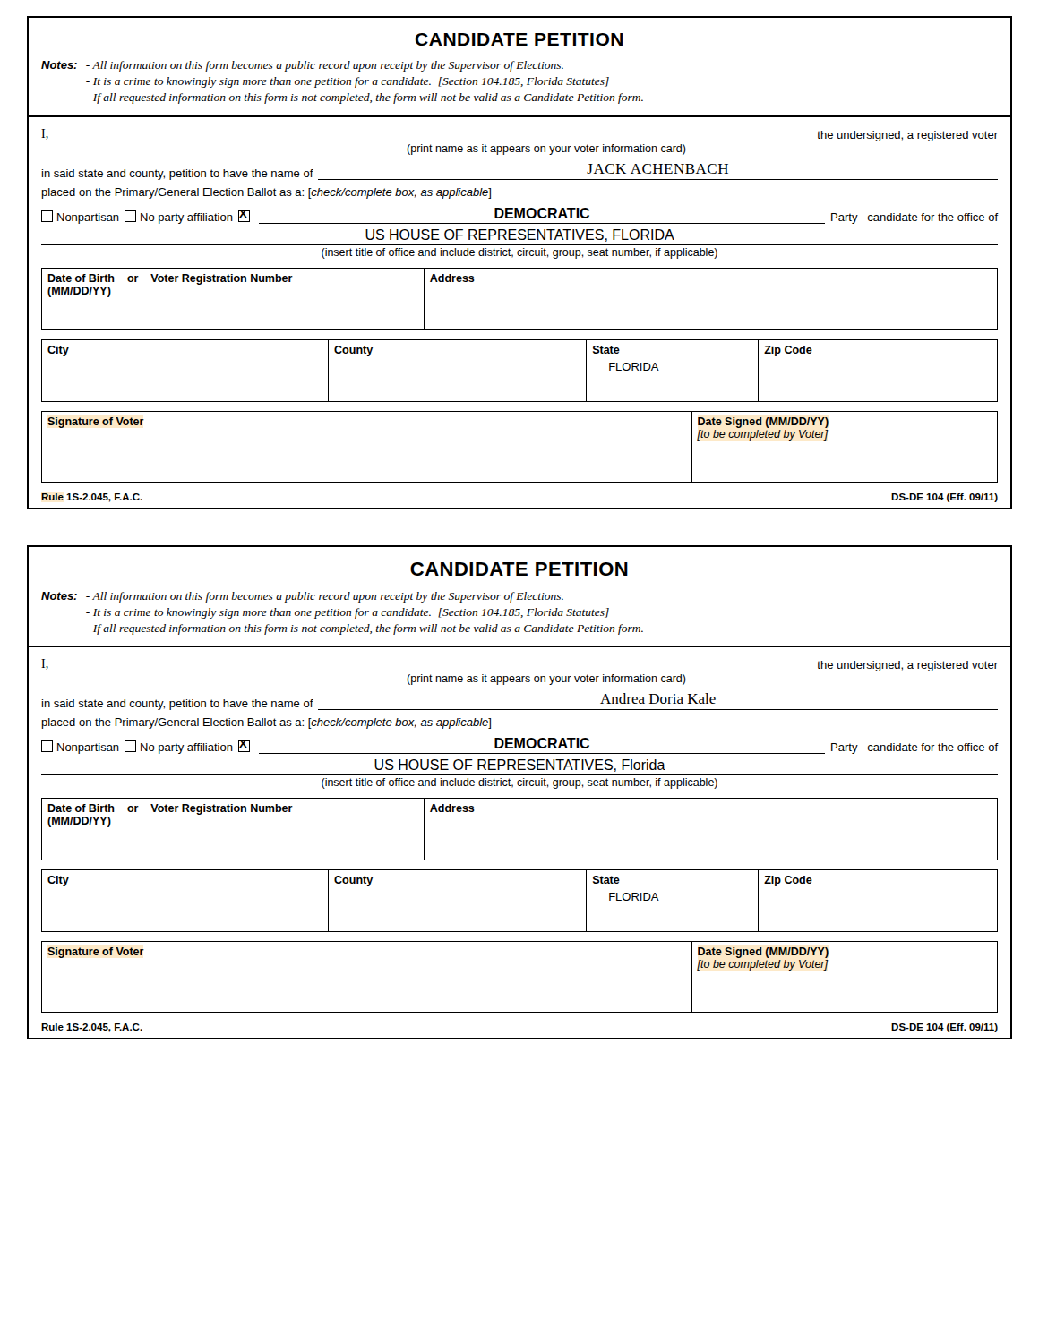CANDIDATE PETITION
Notes: - All information on this form becomes a public record upon receipt by the Supervisor of Elections.
- It is a crime to knowingly sign more than one petition for a candidate. [Section 104.185, Florida Statutes]
- If all requested information on this form is not completed, the form will not be valid as a Candidate Petition form.
I, the undersigned, a registered voter
(print name as it appears on your voter information card)
in said state and county, petition to have the name of JACK ACHENBACH
placed on the Primary/General Election Ballot as a: [check/complete box, as applicable]
Nonpartisan No party affiliation DEMOCRATIC Party candidate for the office of
US HOUSE OF REPRESENTATIVES, FLORIDA
(insert title of office and include district, circuit, group, seat number, if applicable)
| Date of Birth or Voter Registration Number (MM/DD/YY) | Address |
| City | County | State FLORIDA | Zip Code |
| Signature of Voter | Date Signed (MM/DD/YY) [to be completed by Voter] |
Rule 1S-2.045, F.A.C. DS-DE 104 (Eff. 09/11)
CANDIDATE PETITION
Notes: - All information on this form becomes a public record upon receipt by the Supervisor of Elections.
- It is a crime to knowingly sign more than one petition for a candidate. [Section 104.185, Florida Statutes]
- If all requested information on this form is not completed, the form will not be valid as a Candidate Petition form.
I, the undersigned, a registered voter
(print name as it appears on your voter information card)
in said state and county, petition to have the name of Andrea Doria Kale
placed on the Primary/General Election Ballot as a: [check/complete box, as applicable]
Nonpartisan No party affiliation DEMOCRATIC Party candidate for the office of
US HOUSE OF REPRESENTATIVES, Florida
(insert title of office and include district, circuit, group, seat number, if applicable)
| Date of Birth or Voter Registration Number (MM/DD/YY) | Address |
| City | County | State FLORIDA | Zip Code |
| Signature of Voter | Date Signed (MM/DD/YY) [to be completed by Voter] |
Rule 1S-2.045, F.A.C. DS-DE 104 (Eff. 09/11)